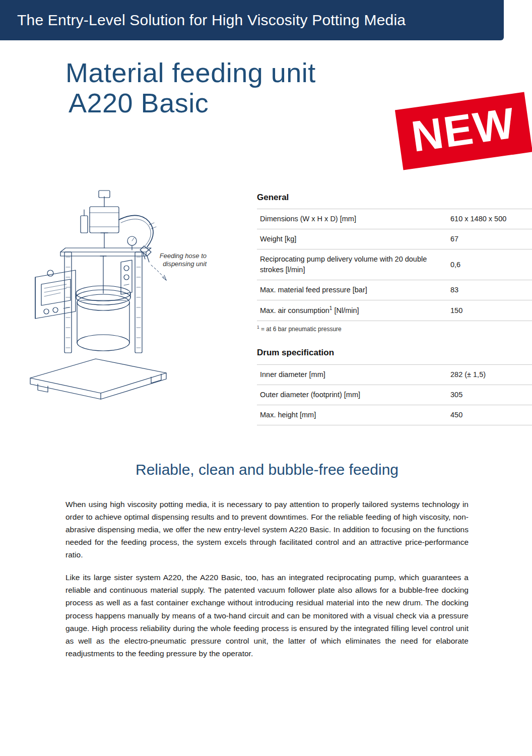The Entry-Level Solution for High Viscosity Potting Media
Material feeding unitA220 Basic
NEW
Feeding hose to
dispensing unit
General
| Dimensions (W x H x D) [mm] | 610 x 1480 x 500 |
| Weight [kg] | 67 |
| Reciprocating pump delivery volume with 20 double strokes [l/min] | 0,6 |
| Max. material feed pressure [bar] | 83 |
| Max. air consumption 1 [Nl/min] | 150 |
1 = at 6 bar pneumatic pressure
Drum specification
| Inner diameter [mm] | 282 (± 1,5) |
| Outer diameter (footprint) [mm] | 305 |
| Max. height [mm] | 450 |
Reliable, clean and bubble-free feeding
When using high viscosity potting media, it is necessary to pay attention to properly tailored systems technology in order to achieve optimal dispensing results and to prevent downtimes. For the reliable feeding of high viscosity, non-abrasive dispensing media, we offer the new entry-level system A220 Basic. In addition to focusing on the functions needed for the feeding process, the system excels through facilitated control and an attractive price-performance ratio.
Like its large sister system A220, the A220 Basic, too, has an integrated reciprocating pump, which guarantees a reliable and continuous material supply. The patented vacuum follower plate also allows for a bubble-free docking process as well as a fast container exchange without introducing residual material into the new drum. The docking process happens manually by means of a two-hand circuit and can be monitored with a visual check via a pressure gauge. High process reliability during the whole feeding process is ensured by the integrated filling level control unit as well as the electro-pneumatic pressure control unit, the latter of which eliminates the need for elaborate readjustments to the feeding pressure by the operator.